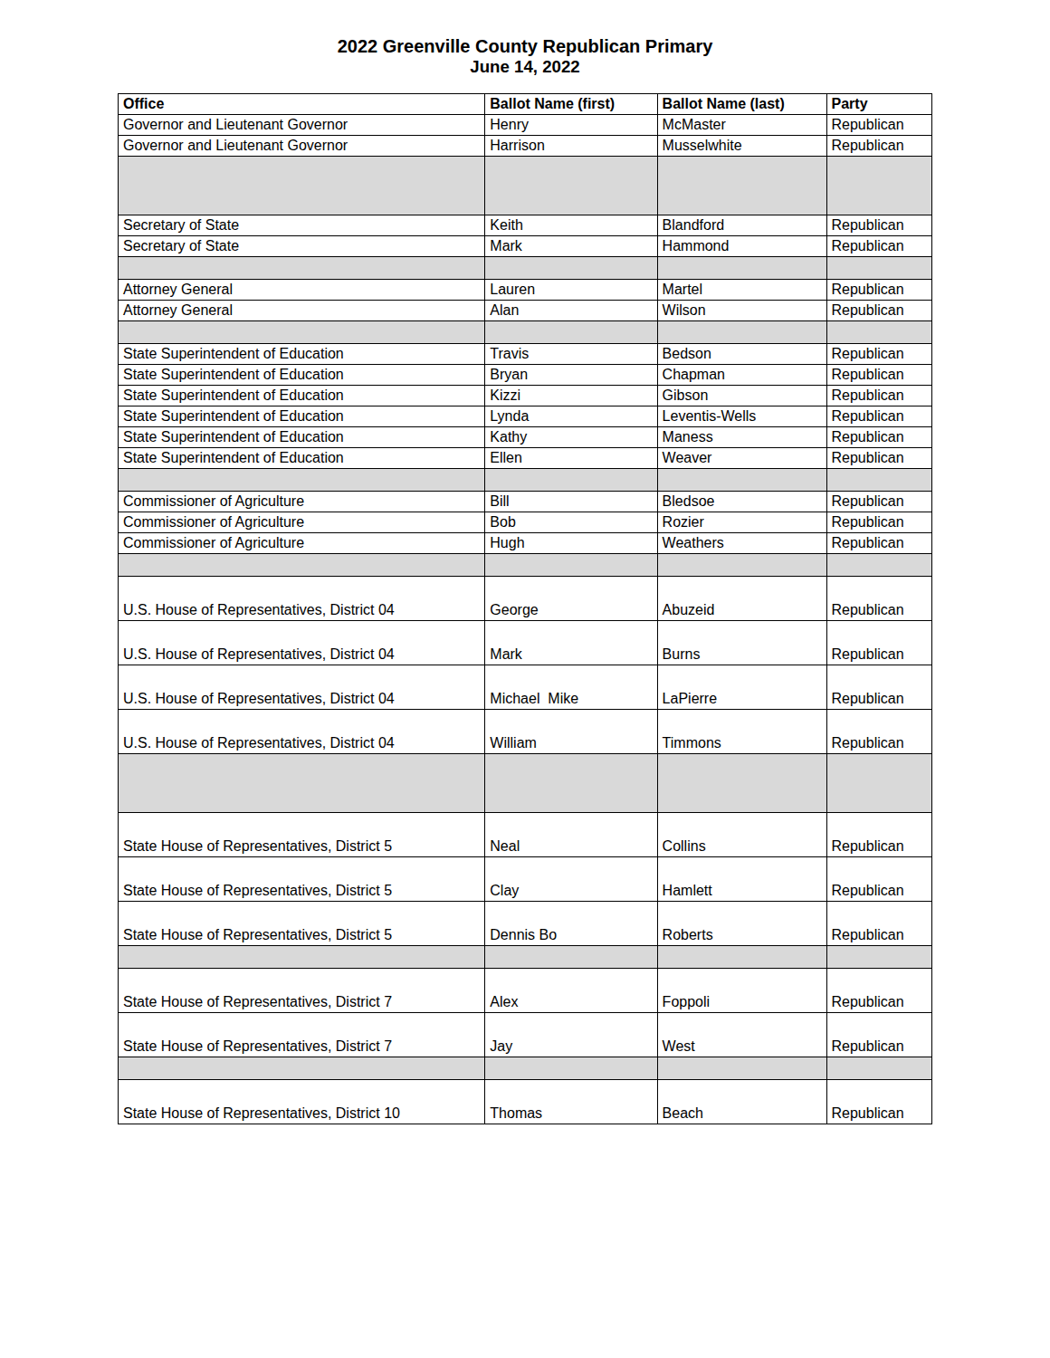2022 Greenville County Republican Primary
June 14, 2022
| Office | Ballot Name (first) | Ballot Name (last) | Party |
| --- | --- | --- | --- |
| Governor and Lieutenant Governor | Henry | McMaster | Republican |
| Governor and Lieutenant Governor | Harrison | Musselwhite | Republican |
| Secretary of State | Keith | Blandford | Republican |
| Secretary of State | Mark | Hammond | Republican |
| Attorney General | Lauren | Martel | Republican |
| Attorney General | Alan | Wilson | Republican |
| State Superintendent of Education | Travis | Bedson | Republican |
| State Superintendent of Education | Bryan | Chapman | Republican |
| State Superintendent of Education | Kizzi | Gibson | Republican |
| State Superintendent of Education | Lynda | Leventis-Wells | Republican |
| State Superintendent of Education | Kathy | Maness | Republican |
| State Superintendent of Education | Ellen | Weaver | Republican |
| Commissioner of Agriculture | Bill | Bledsoe | Republican |
| Commissioner of Agriculture | Bob | Rozier | Republican |
| Commissioner of Agriculture | Hugh | Weathers | Republican |
| U.S. House of Representatives, District 04 | George | Abuzeid | Republican |
| U.S. House of Representatives, District 04 | Mark | Burns | Republican |
| U.S. House of Representatives, District 04 | Michael Mike | LaPierre | Republican |
| U.S. House of Representatives, District 04 | William | Timmons | Republican |
| State House of Representatives, District 5 | Neal | Collins | Republican |
| State House of Representatives, District 5 | Clay | Hamlett | Republican |
| State House of Representatives, District 5 | Dennis Bo | Roberts | Republican |
| State House of Representatives, District 7 | Alex | Foppoli | Republican |
| State House of Representatives, District 7 | Jay | West | Republican |
| State House of Representatives, District 10 | Thomas | Beach | Republican |